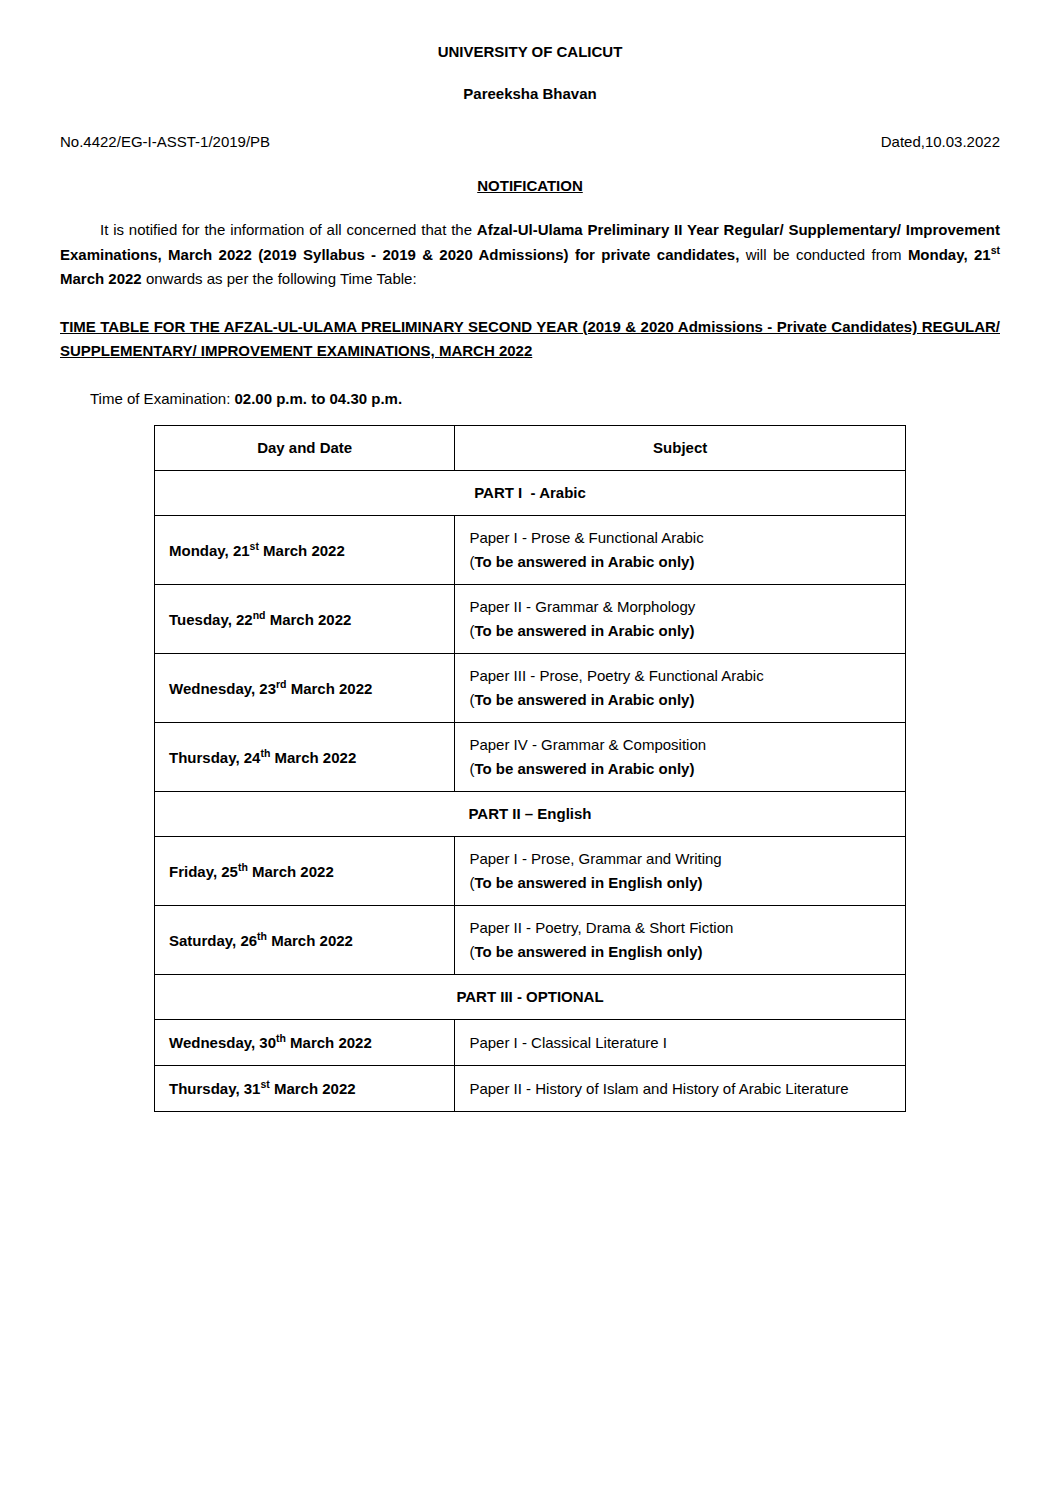UNIVERSITY OF CALICUT
Pareeksha Bhavan
No.4422/EG-I-ASST-1/2019/PB Dated,10.03.2022
NOTIFICATION
It is notified for the information of all concerned that the Afzal-Ul-Ulama Preliminary II Year Regular/ Supplementary/ Improvement Examinations, March 2022 (2019 Syllabus - 2019 & 2020 Admissions) for private candidates, will be conducted from Monday, 21st March 2022 onwards as per the following Time Table:
TIME TABLE FOR THE AFZAL-UL-ULAMA PRELIMINARY SECOND YEAR (2019 & 2020 Admissions - Private Candidates) REGULAR/ SUPPLEMENTARY/ IMPROVEMENT EXAMINATIONS, MARCH 2022
Time of Examination: 02.00 p.m. to 04.30 p.m.
| Day and Date | Subject |
| --- | --- |
| PART I - Arabic |
| Monday, 21 st March 2022 | Paper I - Prose & Functional Arabic ( To be answered in Arabic only) |
| Tuesday, 22 nd March 2022 | Paper II - Grammar & Morphology ( To be answered in Arabic only) |
| Wednesday, 23 rd March 2022 | Paper III - Prose, Poetry & Functional Arabic ( To be answered in Arabic only) |
| Thursday, 24 th March 2022 | Paper IV - Grammar & Composition ( To be answered in Arabic only) |
| PART II – English |
| Friday, 25 th March 2022 | Paper I - Prose, Grammar and Writing ( To be answered in English only) |
| Saturday, 26 th March 2022 | Paper II - Poetry, Drama & Short Fiction ( To be answered in English only) |
| PART III - OPTIONAL |
| Wednesday, 30 th March 2022 | Paper I - Classical Literature I |
| Thursday, 31 st March 2022 | Paper II - History of Islam and History of Arabic Literature |